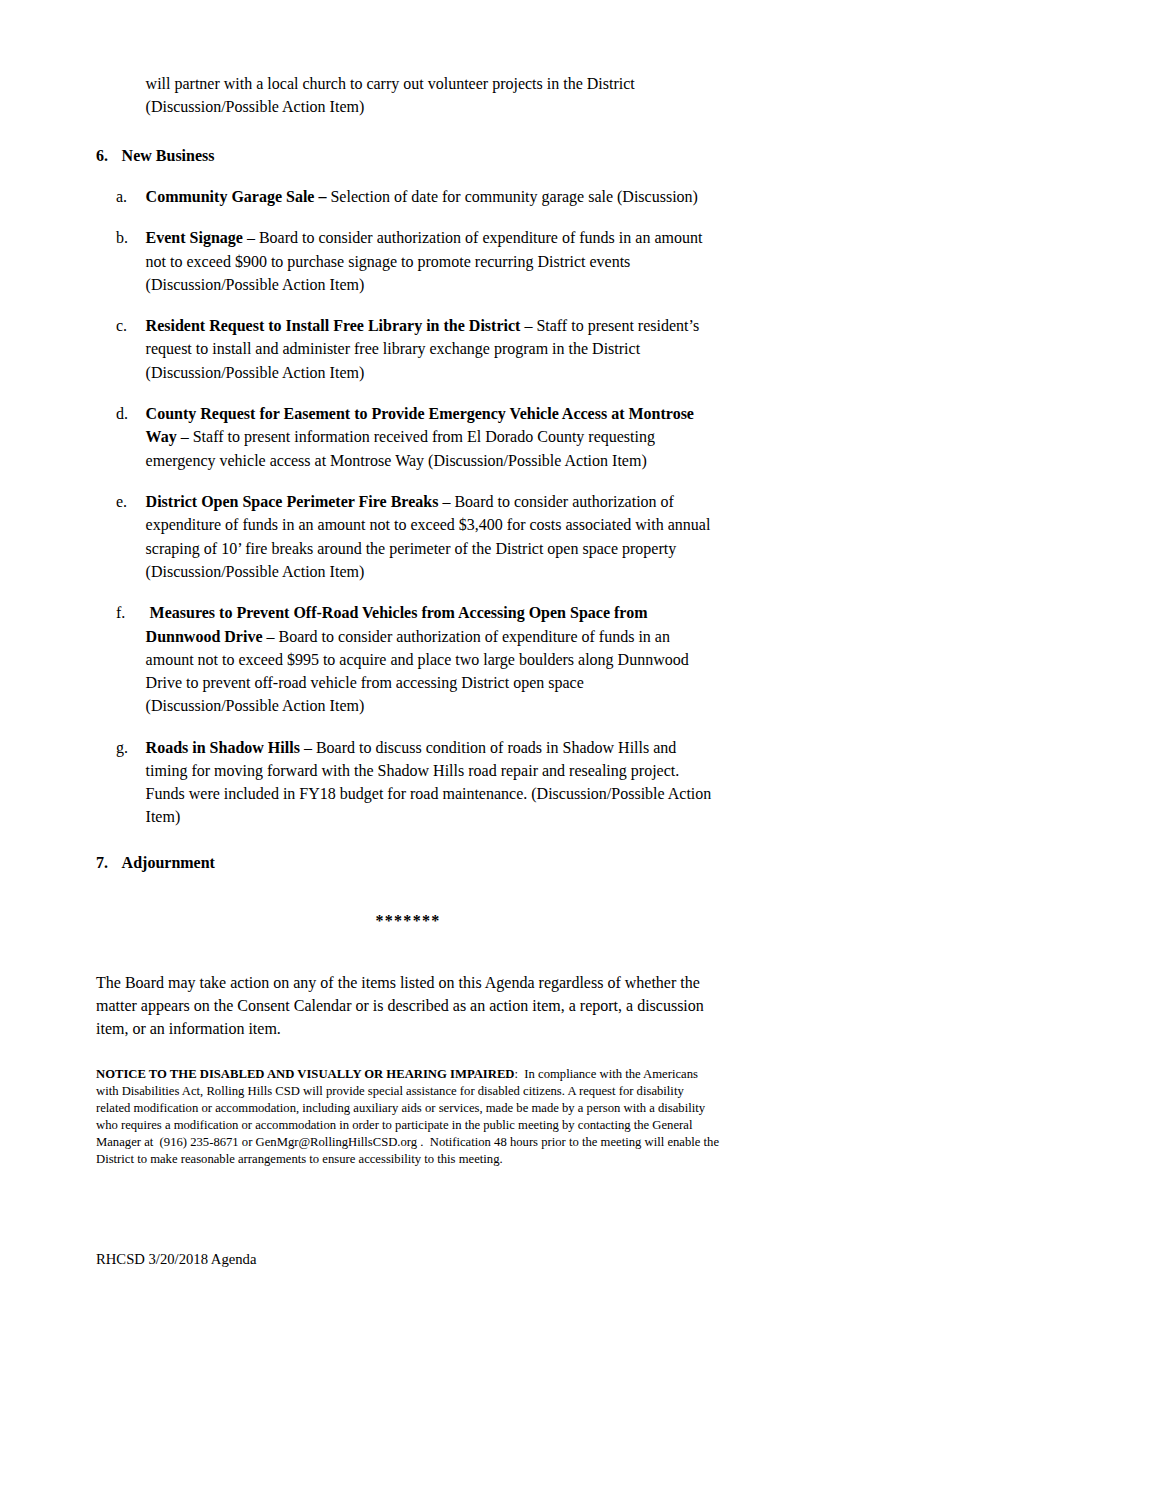will partner with a local church to carry out volunteer projects in the District (Discussion/Possible Action Item)
6. New Business
a. Community Garage Sale – Selection of date for community garage sale (Discussion)
b. Event Signage – Board to consider authorization of expenditure of funds in an amount not to exceed $900 to purchase signage to promote recurring District events (Discussion/Possible Action Item)
c. Resident Request to Install Free Library in the District – Staff to present resident’s request to install and administer free library exchange program in the District (Discussion/Possible Action Item)
d. County Request for Easement to Provide Emergency Vehicle Access at Montrose Way – Staff to present information received from El Dorado County requesting emergency vehicle access at Montrose Way (Discussion/Possible Action Item)
e. District Open Space Perimeter Fire Breaks – Board to consider authorization of expenditure of funds in an amount not to exceed $3,400 for costs associated with annual scraping of 10’ fire breaks around the perimeter of the District open space property (Discussion/Possible Action Item)
f. Measures to Prevent Off-Road Vehicles from Accessing Open Space from Dunnwood Drive – Board to consider authorization of expenditure of funds in an amount not to exceed $995 to acquire and place two large boulders along Dunnwood Drive to prevent off-road vehicle from accessing District open space (Discussion/Possible Action Item)
g. Roads in Shadow Hills – Board to discuss condition of roads in Shadow Hills and timing for moving forward with the Shadow Hills road repair and resealing project. Funds were included in FY18 budget for road maintenance. (Discussion/Possible Action Item)
7. Adjournment
*******
The Board may take action on any of the items listed on this Agenda regardless of whether the matter appears on the Consent Calendar or is described as an action item, a report, a discussion item, or an information item.
NOTICE TO THE DISABLED AND VISUALLY OR HEARING IMPAIRED: In compliance with the Americans with Disabilities Act, Rolling Hills CSD will provide special assistance for disabled citizens. A request for disability related modification or accommodation, including auxiliary aids or services, made be made by a person with a disability who requires a modification or accommodation in order to participate in the public meeting by contacting the General Manager at (916) 235-8671 or GenMgr@RollingHillsCSD.org . Notification 48 hours prior to the meeting will enable the District to make reasonable arrangements to ensure accessibility to this meeting.
RHCSD 3/20/2018 Agenda